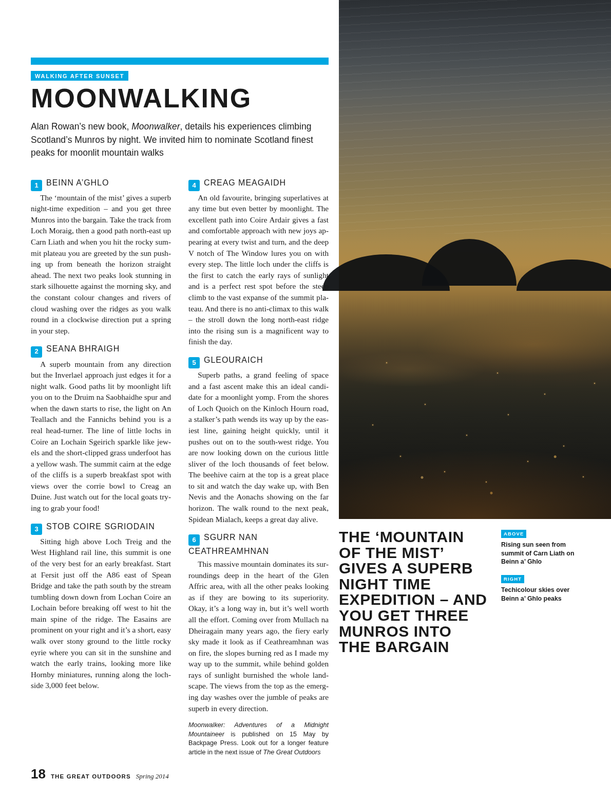Walking after sunset
Moonwalking
Alan Rowan’s new book, Moonwalker, details his experiences climbing Scotland’s Munros by night. We invited him to nominate Scotland finest peaks for moonlit mountain walks
1 Beinn a’Ghlo The ‘mountain of the mist’ gives a superb night-time expedition – and you get three Munros into the bargain. Take the track from Loch Moraig, then a good path north-east up Carn Liath and when you hit the rocky summit plateau you are greeted by the sun pushing up from beneath the horizon straight ahead. The next two peaks look stunning in stark silhouette against the morning sky, and the constant colour changes and rivers of cloud washing over the ridges as you walk round in a clockwise direction put a spring in your step.
2 Seana Bhraigh A superb mountain from any direction but the Inverlael approach just edges it for a night walk. Good paths lit by moonlight lift you on to the Druim na Saobhaidhe spur and when the dawn starts to rise, the light on An Teallach and the Fannichs behind you is a real head-turner. The line of little lochs in Coire an Lochain Sgeirich sparkle like jewels and the short-clipped grass underfoot has a yellow wash. The summit cairn at the edge of the cliffs is a superb breakfast spot with views over the corrie bowl to Creag an Duine. Just watch out for the local goats trying to grab your food!
3 Stob Coire Sgriodain Sitting high above Loch Treig and the West Highland rail line, this summit is one of the very best for an early breakfast. Start at Fersit just off the A86 east of Spean Bridge and take the path south by the stream tumbling down down from Lochan Coire an Lochain before breaking off west to hit the main spine of the ridge. The Easains are prominent on your right and it’s a short, easy walk over stony ground to the little rocky eyrie where you can sit in the sunshine and watch the early trains, looking more like Hornby miniatures, running along the loch-side 3,000 feet below.
4 Creag Meagaidh An old favourite, bringing superlatives at any time but even better by moonlight. The excellent path into Coire Ardair gives a fast and comfortable approach with new joys appearing at every twist and turn, and the deep V notch of The Window lures you on with every step. The little loch under the cliffs is the first to catch the early rays of sunlight and is a perfect rest spot before the steep climb to the vast expanse of the summit plateau. And there is no anti-climax to this walk – the stroll down the long north-east ridge into the rising sun is a magnificent way to finish the day.
5 Gleouraich Superb paths, a grand feeling of space and a fast ascent make this an ideal candidate for a moonlight yomp. From the shores of Loch Quoich on the Kinloch Hourn road, a stalker’s path wends its way up by the easiest line, gaining height quickly, until it pushes out on to the south-west ridge. You are now looking down on the curious little sliver of the loch thousands of feet below. The beehive cairn at the top is a great place to sit and watch the day wake up, with Ben Nevis and the Aonachs showing on the far horizon. The walk round to the next peak, Spidean Mialach, keeps a great day alive.
6 Sgurr nan
Ceathreamhnan This massive mountain dominates its surroundings deep in the heart of the Glen Affric area, with all the other peaks looking as if they are bowing to its superiority. Okay, it’s a long way in, but it’s well worth all the effort. Coming over from Mullach na Dheiragain many years ago, the fiery early sky made it look as if Ceathreamhnan was on fire, the slopes burning red as I made my way up to the summit, while behind golden rays of sunlight burnished the whole landscape. The views from the top as the emerging day washes over the jumble of peaks are superb in every direction.
Moonwalker: Adventures of a Midnight Mountaineer is published on 15 May by Backpage Press. Look out for a longer feature article in the next issue of The Great Outdoors
The ‘mountain of the mist’ gives a superb night time expedition – and you get three Munros into the bargain
Above
Rising sun seen from summit of Carn Liath on Beinn a’ Ghlo
Right
Techicolour skies over Beinn a’ Ghlo peaks
18 The Great Outdoors Spring 2014